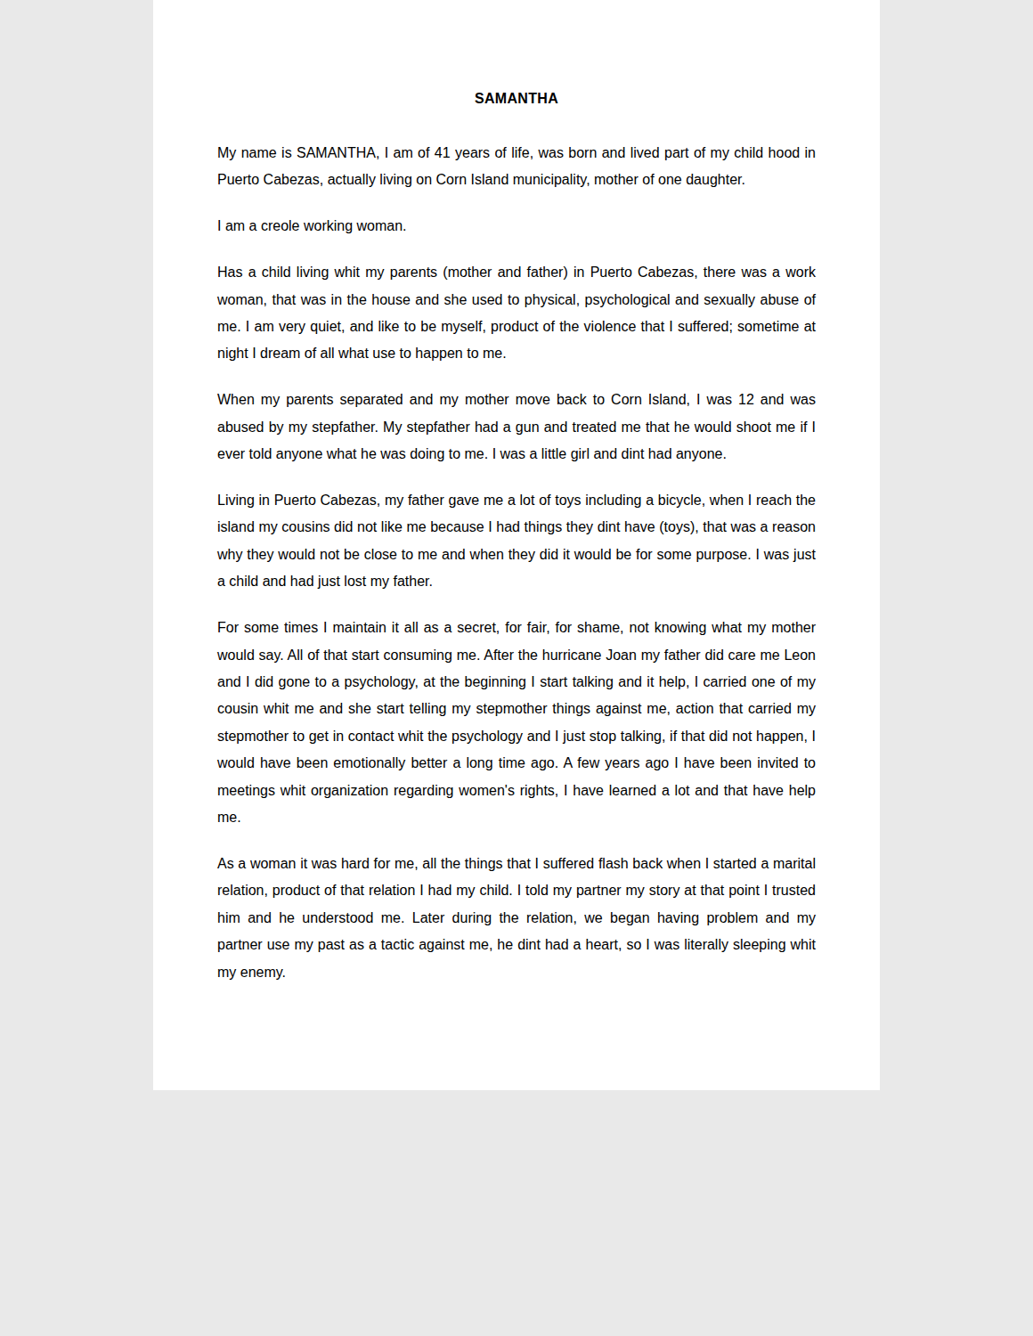SAMANTHA
My name is SAMANTHA, I am of 41 years of life, was born and lived part of my child hood in Puerto Cabezas, actually living on Corn Island municipality, mother of one daughter.
I am a creole working woman.
Has a child living whit my parents (mother and father) in Puerto Cabezas, there was a work woman, that was in the house and she used to physical, psychological and sexually abuse of me. I am very quiet, and like to be myself, product of the violence that I suffered; sometime at night I dream of all what use to happen to me.
When my parents separated and my mother move back to Corn Island, I was 12 and was abused by my stepfather. My stepfather had a gun and treated me that he would shoot me if I ever told anyone what he was doing to me. I was a little girl and dint had anyone.
Living in Puerto Cabezas, my father gave me a lot of toys including a bicycle, when I reach the island my cousins did not like me because I had things they dint have (toys), that was a reason why they would not be close to me and when they did it would be for some purpose. I was just a child and had just lost my father.
For some times I maintain it all as a secret, for fair, for shame, not knowing what my mother would say. All of that start consuming me. After the hurricane Joan my father did care me Leon and I did gone to a psychology, at the beginning I start talking and it help, I carried one of my cousin whit me and she start telling my stepmother things against me, action that carried my stepmother to get in contact whit the psychology and I just stop talking, if that did not happen, I would have been emotionally better a long time ago. A few years ago I have been invited to meetings whit organization regarding women's rights, I have learned a lot and that have help me.
As a woman it was hard for me, all the things that I suffered flash back when I started a marital relation, product of that relation I had my child. I told my partner my story at that point I trusted him and he understood me. Later during the relation, we began having problem and my partner use my past as a tactic against me, he dint had a heart, so I was literally sleeping whit my enemy.